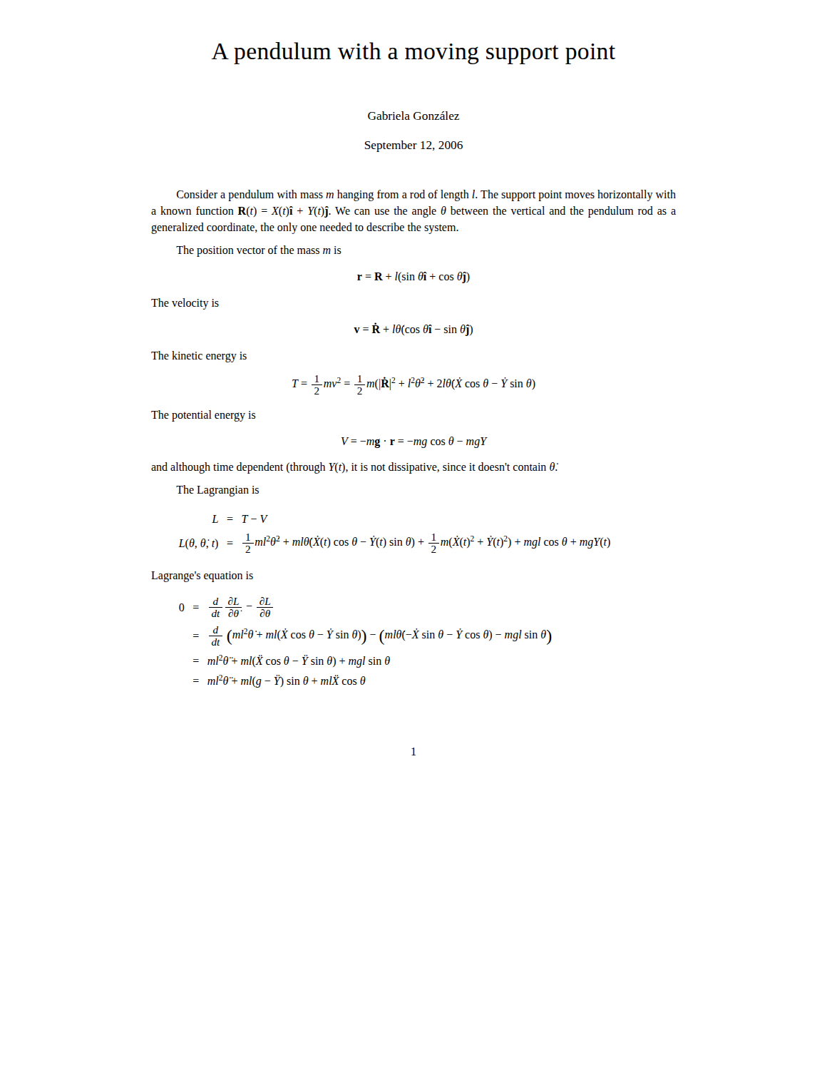A pendulum with a moving support point
Gabriela González
September 12, 2006
Consider a pendulum with mass m hanging from a rod of length l. The support point moves horizontally with a known function R(t) = X(t)î + Y(t)ĵ. We can use the angle θ between the vertical and the pendulum rod as a generalized coordinate, the only one needed to describe the system.
The position vector of the mass m is
r = R + l(sin θî + cos θĵ)
The velocity is
v = Ṙ + lθ̇(cos θî − sin θĵ)
The kinetic energy is
T = 12 mv2 = 12 m(|Ṙ|2 + l2θ̇2 + 2lθ̇(Ẋ cos θ − Ẏ sin θ)
The potential energy is
V = −mg · r = −mg cos θ − mgY
and although time dependent (through Y(t), it is not dissipative, since it doesn't contain θ̇.
The Lagrangian is
| L | = | T − V |
| L ( θ , θ̇ , t ) | = | 1 2 ml 2 θ̇ 2 + ml θ̇ ( Ẋ ( t ) cos θ − Ẏ ( t ) sin θ ) + 1 2 m ( Ẋ ( t ) 2 + Ẏ ( t ) 2 ) + mgl cos θ + mgY ( t ) |
Lagrange's equation is
| 0 | = | d dt ∂ L ∂ θ̇ − ∂ L ∂ θ |
| | = | d dt ( ml 2 θ̇ + ml ( Ẋ cos θ − Ẏ sin θ ) ) − ( ml θ̇ (− Ẋ sin θ − Ẏ cos θ ) − mgl sin θ ) |
| | = | ml 2 θ̈ + ml ( Ẍ cos θ − Ÿ sin θ ) + mgl sin θ |
| | = | ml 2 θ̈ + ml ( g − Ÿ ) sin θ + ml Ẍ cos θ |
1